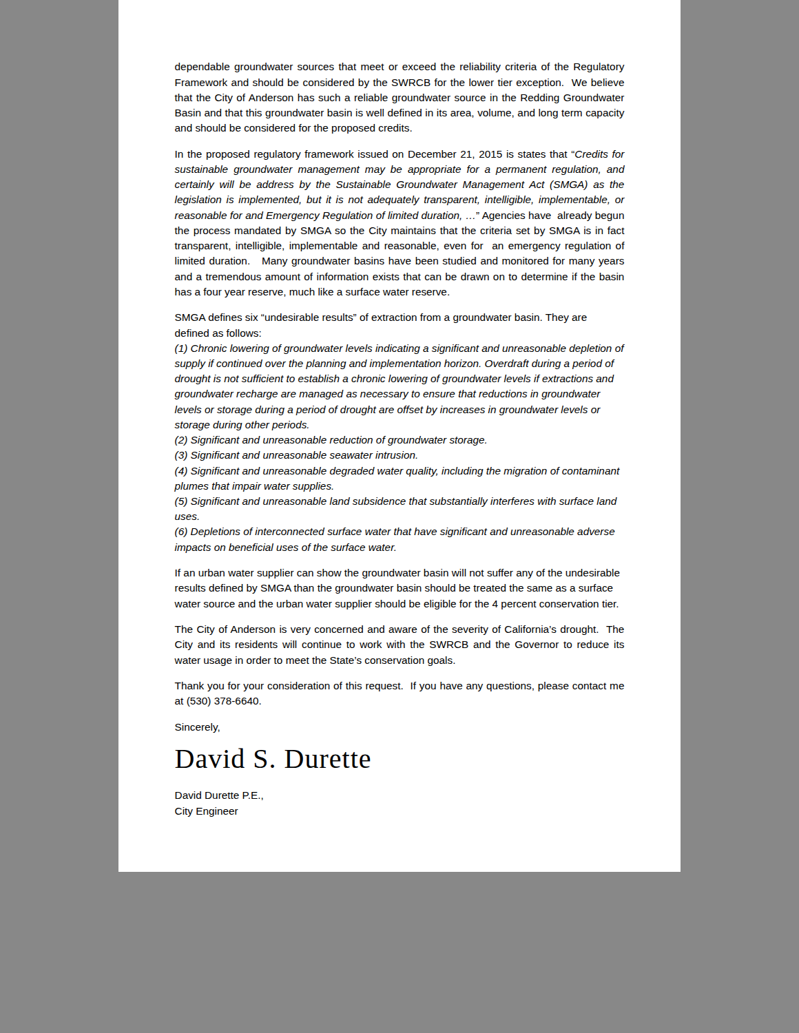dependable groundwater sources that meet or exceed the reliability criteria of the Regulatory Framework and should be considered by the SWRCB for the lower tier exception. We believe that the City of Anderson has such a reliable groundwater source in the Redding Groundwater Basin and that this groundwater basin is well defined in its area, volume, and long term capacity and should be considered for the proposed credits.
In the proposed regulatory framework issued on December 21, 2015 is states that “Credits for sustainable groundwater management may be appropriate for a permanent regulation, and certainly will be address by the Sustainable Groundwater Management Act (SMGA) as the legislation is implemented, but it is not adequately transparent, intelligible, implementable, or reasonable for and Emergency Regulation of limited duration, …” Agencies have already begun the process mandated by SMGA so the City maintains that the criteria set by SMGA is in fact transparent, intelligible, implementable and reasonable, even for an emergency regulation of limited duration. Many groundwater basins have been studied and monitored for many years and a tremendous amount of information exists that can be drawn on to determine if the basin has a four year reserve, much like a surface water reserve.
SMGA defines six “undesirable results” of extraction from a groundwater basin. They are defined as follows:
(1) Chronic lowering of groundwater levels indicating a significant and unreasonable depletion of supply if continued over the planning and implementation horizon. Overdraft during a period of drought is not sufficient to establish a chronic lowering of groundwater levels if extractions and groundwater recharge are managed as necessary to ensure that reductions in groundwater levels or storage during a period of drought are offset by increases in groundwater levels or storage during other periods.
(2) Significant and unreasonable reduction of groundwater storage.
(3) Significant and unreasonable seawater intrusion.
(4) Significant and unreasonable degraded water quality, including the migration of contaminant plumes that impair water supplies.
(5) Significant and unreasonable land subsidence that substantially interferes with surface land uses.
(6) Depletions of interconnected surface water that have significant and unreasonable adverse impacts on beneficial uses of the surface water.
If an urban water supplier can show the groundwater basin will not suffer any of the undesirable results defined by SMGA than the groundwater basin should be treated the same as a surface water source and the urban water supplier should be eligible for the 4 percent conservation tier.
The City of Anderson is very concerned and aware of the severity of California’s drought. The City and its residents will continue to work with the SWRCB and the Governor to reduce its water usage in order to meet the State’s conservation goals.
Thank you for your consideration of this request. If you have any questions, please contact me at (530) 378-6640.
Sincerely,
David S. Durette
David Durette P.E.,
City Engineer